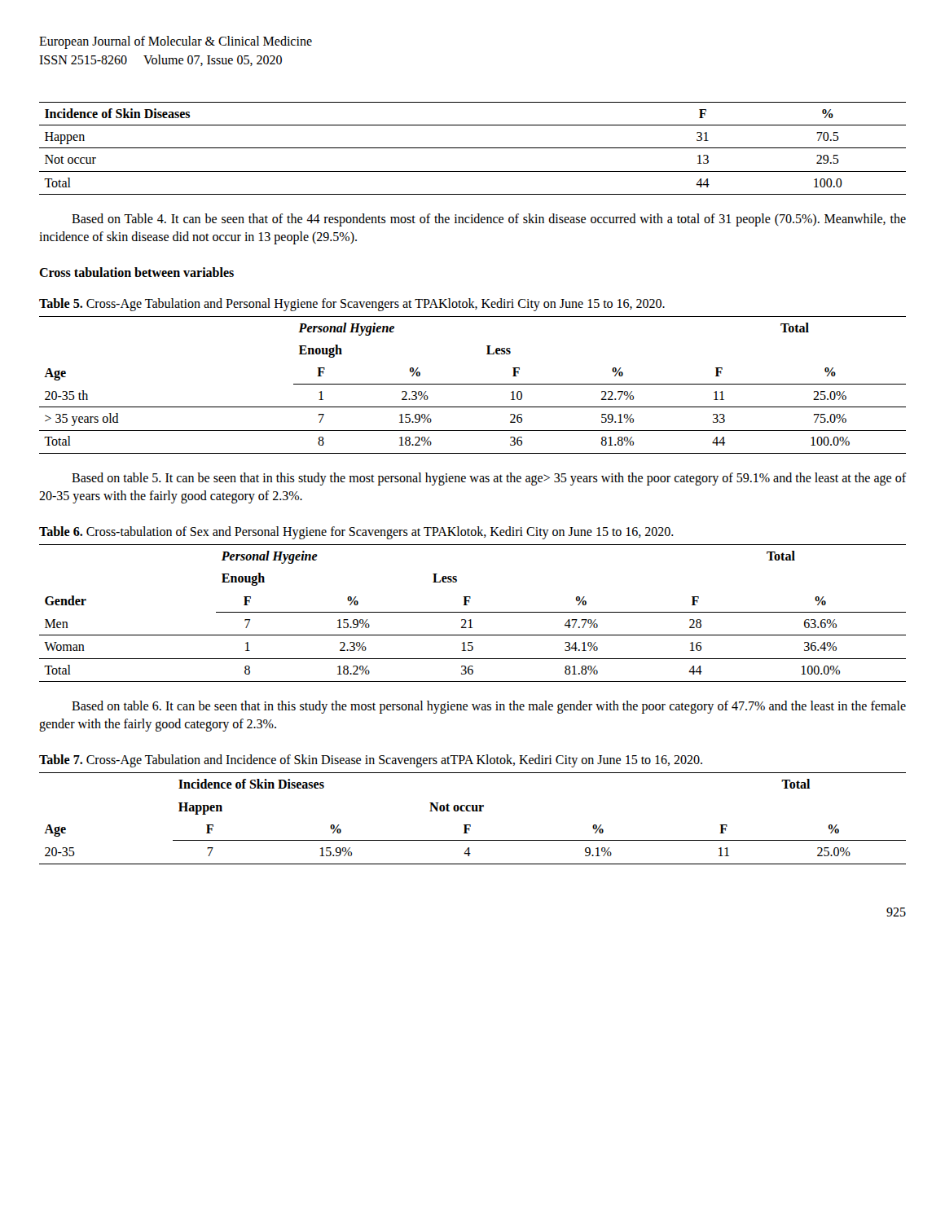European Journal of Molecular & Clinical Medicine
ISSN 2515-8260 Volume 07, Issue 05, 2020
| Incidence of Skin Diseases | F | % |
| --- | --- | --- |
| Happen | 31 | 70.5 |
| Not occur | 13 | 29.5 |
| Total | 44 | 100.0 |
Based on Table 4. It can be seen that of the 44 respondents most of the incidence of skin disease occurred with a total of 31 people (70.5%). Meanwhile, the incidence of skin disease did not occur in 13 people (29.5%).
Cross tabulation between variables
Table 5. Cross-Age Tabulation and Personal Hygiene for Scavengers at TPAKlotok, Kediri City on June 15 to 16, 2020.
| Age | Personal Hygiene | Total |
| --- | --- | --- |
| Enough | Less | |
| F | % | F | % | F | % |
| 20-35 th | 1 | 2.3% | 10 | 22.7% | 11 | 25.0% |
| > 35 years old | 7 | 15.9% | 26 | 59.1% | 33 | 75.0% |
| Total | 8 | 18.2% | 36 | 81.8% | 44 | 100.0% |
Based on table 5. It can be seen that in this study the most personal hygiene was at the age> 35 years with the poor category of 59.1% and the least at the age of 20-35 years with the fairly good category of 2.3%.
Table 6. Cross-tabulation of Sex and Personal Hygiene for Scavengers at TPAKlotok, Kediri City on June 15 to 16, 2020.
| Gender | Personal Hygeine | Total |
| --- | --- | --- |
| Enough | Less | |
| F | % | F | % | F | % |
| Men | 7 | 15.9% | 21 | 47.7% | 28 | 63.6% |
| Woman | 1 | 2.3% | 15 | 34.1% | 16 | 36.4% |
| Total | 8 | 18.2% | 36 | 81.8% | 44 | 100.0% |
Based on table 6. It can be seen that in this study the most personal hygiene was in the male gender with the poor category of 47.7% and the least in the female gender with the fairly good category of 2.3%.
Table 7. Cross-Age Tabulation and Incidence of Skin Disease in Scavengers atTPA Klotok, Kediri City on June 15 to 16, 2020.
| Age | Incidence of Skin Diseases | Total |
| --- | --- | --- |
| Happen | Not occur | |
| F | % | F | % | F | % |
| 20-35 | 7 | 15.9% | 4 | 9.1% | 11 | 25.0% |
925